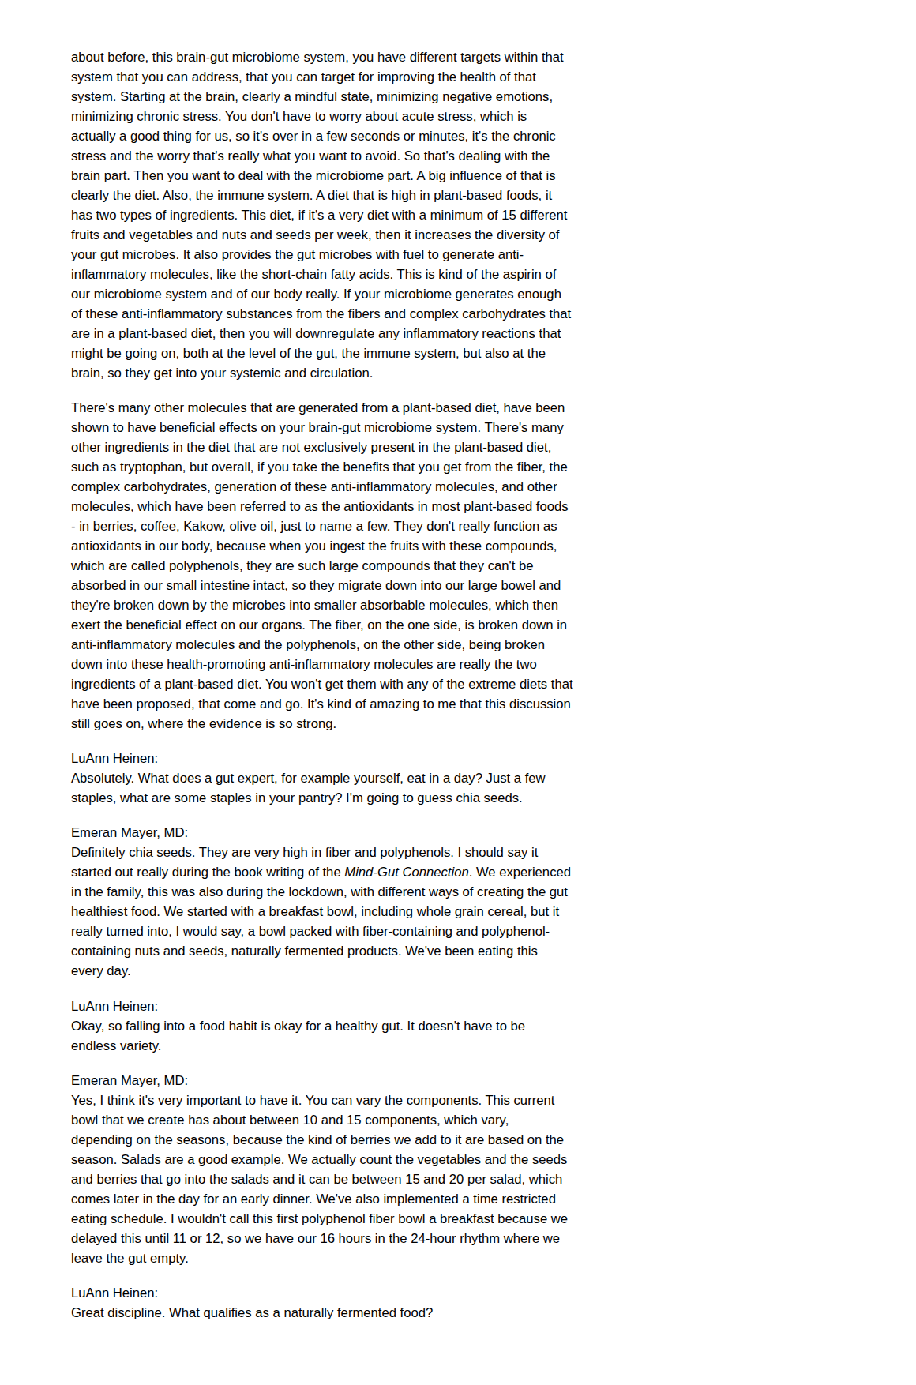about before, this brain-gut microbiome system, you have different targets within that system that you can address, that you can target for improving the health of that system. Starting at the brain, clearly a mindful state, minimizing negative emotions, minimizing chronic stress. You don't have to worry about acute stress, which is actually a good thing for us, so it's over in a few seconds or minutes, it's the chronic stress and the worry that's really what you want to avoid. So that's dealing with the brain part. Then you want to deal with the microbiome part. A big influence of that is clearly the diet. Also, the immune system. A diet that is high in plant-based foods, it has two types of ingredients. This diet, if it's a very diet with a minimum of 15 different fruits and vegetables and nuts and seeds per week, then it increases the diversity of your gut microbes. It also provides the gut microbes with fuel to generate anti-inflammatory molecules, like the short-chain fatty acids. This is kind of the aspirin of our microbiome system and of our body really. If your microbiome generates enough of these anti-inflammatory substances from the fibers and complex carbohydrates that are in a plant-based diet, then you will downregulate any inflammatory reactions that might be going on, both at the level of the gut, the immune system, but also at the brain, so they get into your systemic and circulation.
There's many other molecules that are generated from a plant-based diet, have been shown to have beneficial effects on your brain-gut microbiome system. There's many other ingredients in the diet that are not exclusively present in the plant-based diet, such as tryptophan, but overall, if you take the benefits that you get from the fiber, the complex carbohydrates, generation of these anti-inflammatory molecules, and other molecules, which have been referred to as the antioxidants in most plant-based foods - in berries, coffee, Kakow, olive oil, just to name a few. They don't really function as antioxidants in our body, because when you ingest the fruits with these compounds, which are called polyphenols, they are such large compounds that they can't be absorbed in our small intestine intact, so they migrate down into our large bowel and they're broken down by the microbes into smaller absorbable molecules, which then exert the beneficial effect on our organs. The fiber, on the one side, is broken down in anti-inflammatory molecules and the polyphenols, on the other side, being broken down into these health-promoting anti-inflammatory molecules are really the two ingredients of a plant-based diet. You won't get them with any of the extreme diets that have been proposed, that come and go. It's kind of amazing to me that this discussion still goes on, where the evidence is so strong.
LuAnn Heinen:
Absolutely. What does a gut expert, for example yourself, eat in a day? Just a few staples, what are some staples in your pantry? I'm going to guess chia seeds.
Emeran Mayer, MD:
Definitely chia seeds. They are very high in fiber and polyphenols. I should say it started out really during the book writing of the Mind-Gut Connection. We experienced in the family, this was also during the lockdown, with different ways of creating the gut healthiest food. We started with a breakfast bowl, including whole grain cereal, but it really turned into, I would say, a bowl packed with fiber-containing and polyphenol-containing nuts and seeds, naturally fermented products. We've been eating this every day.
LuAnn Heinen:
Okay, so falling into a food habit is okay for a healthy gut. It doesn't have to be endless variety.
Emeran Mayer, MD:
Yes, I think it's very important to have it. You can vary the components. This current bowl that we create has about between 10 and 15 components, which vary, depending on the seasons, because the kind of berries we add to it are based on the season. Salads are a good example. We actually count the vegetables and the seeds and berries that go into the salads and it can be between 15 and 20 per salad, which comes later in the day for an early dinner. We've also implemented a time restricted eating schedule. I wouldn't call this first polyphenol fiber bowl a breakfast because we delayed this until 11 or 12, so we have our 16 hours in the 24-hour rhythm where we leave the gut empty.
LuAnn Heinen:
Great discipline. What qualifies as a naturally fermented food?